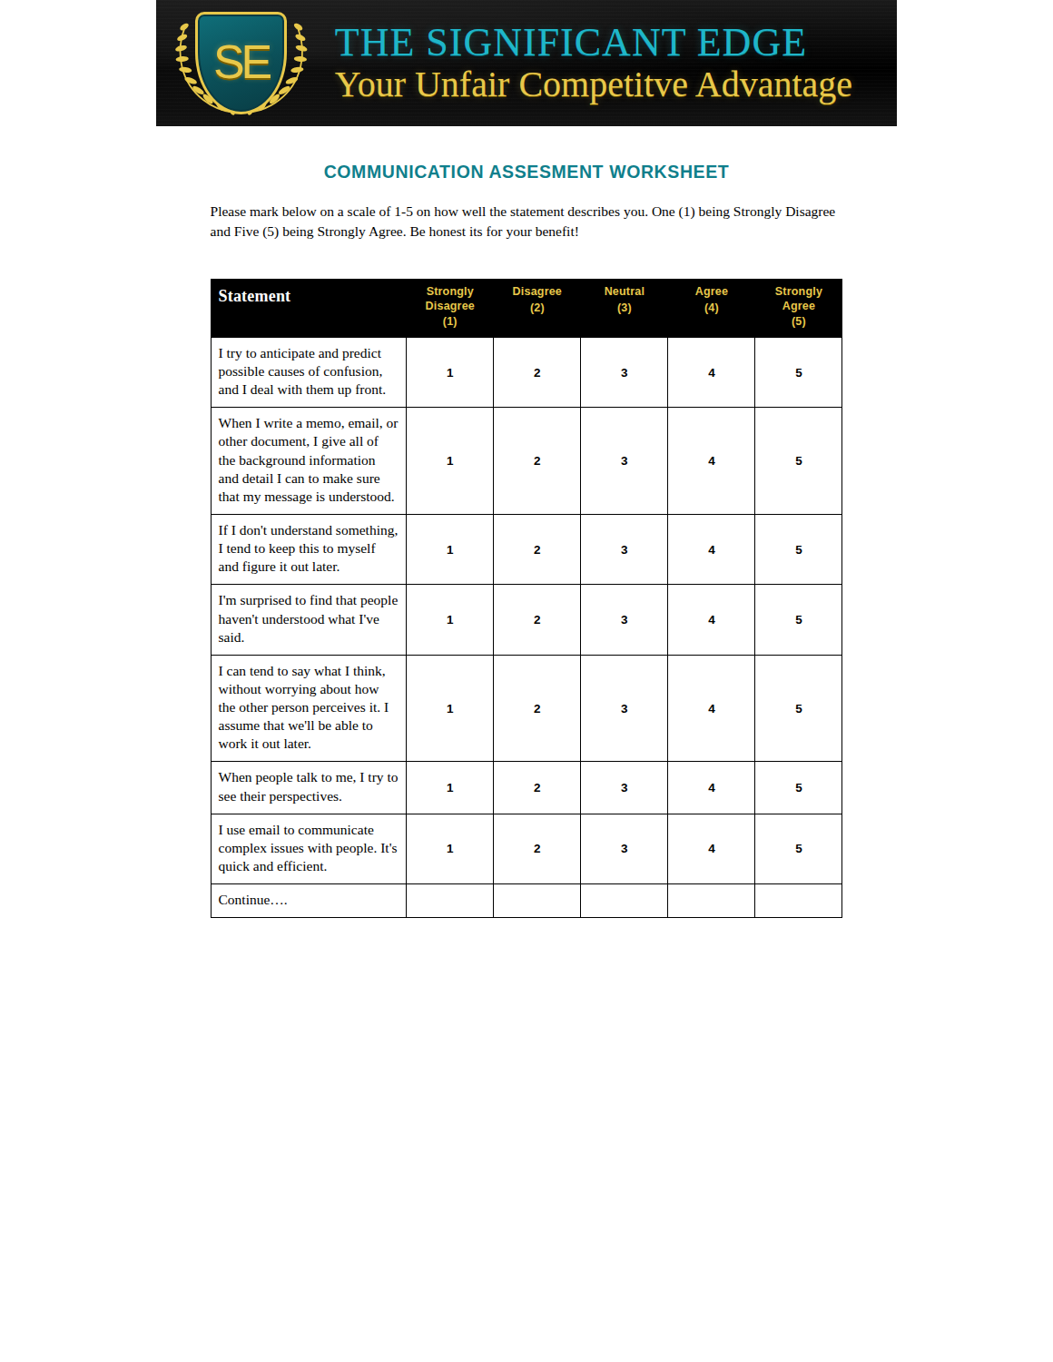SE
The Significant Edge
Your Unfair Competitve Advantage
Communication Assesment Worksheet
Please mark below on a scale of 1-5 on how well the statement describes you. One (1) being Strongly Disagree and Five (5) being Strongly Agree. Be honest its for your benefit!
| Statement | Strongly Disagree (1) | Disagree (2) | Neutral (3) | Agree (4) | Strongly Agree (5) |
| --- | --- | --- | --- | --- | --- |
| I try to anticipate and predict possible causes of confusion, and I deal with them up front. | 1 | 2 | 3 | 4 | 5 |
| When I write a memo, email, or other document, I give all of the background information and detail I can to make sure that my message is understood. | 1 | 2 | 3 | 4 | 5 |
| If I don't understand something, I tend to keep this to myself and figure it out later. | 1 | 2 | 3 | 4 | 5 |
| I'm surprised to find that people haven't understood what I've said. | 1 | 2 | 3 | 4 | 5 |
| I can tend to say what I think, without worrying about how the other person perceives it. I assume that we'll be able to work it out later. | 1 | 2 | 3 | 4 | 5 |
| When people talk to me, I try to see their perspectives. | 1 | 2 | 3 | 4 | 5 |
| I use email to communicate complex issues with people. It's quick and efficient. | 1 | 2 | 3 | 4 | 5 |
| Continue…. | | | | | |